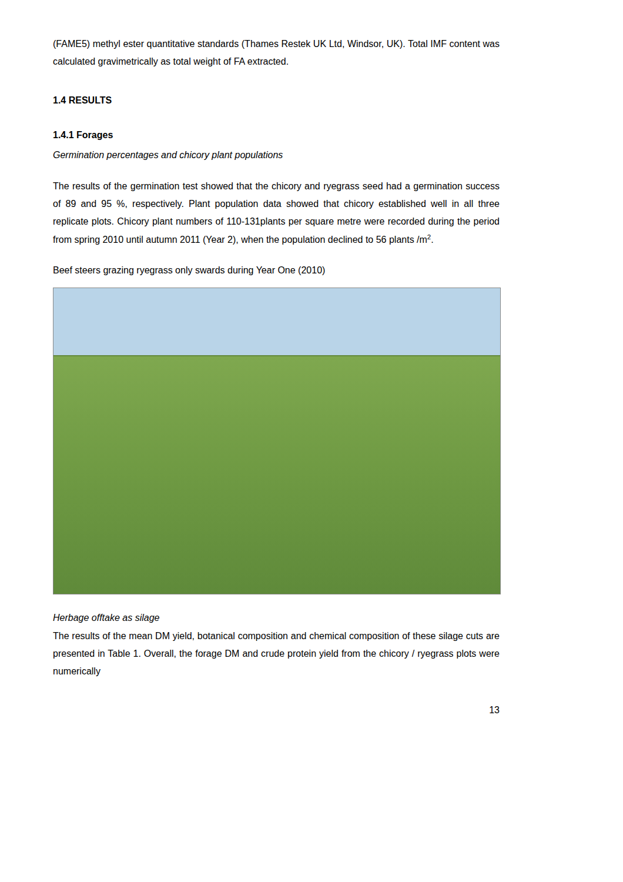(FAME5) methyl ester quantitative standards (Thames Restek UK Ltd, Windsor, UK). Total IMF content was calculated gravimetrically as total weight of FA extracted.
1.4 RESULTS
1.4.1 Forages
Germination percentages and chicory plant populations
The results of the germination test showed that the chicory and ryegrass seed had a germination success of 89 and 95 %, respectively. Plant population data showed that chicory established well in all three replicate plots. Chicory plant numbers of 110-131plants per square metre were recorded during the period from spring 2010 until autumn 2011 (Year 2), when the population declined to 56 plants /m2.
Beef steers grazing ryegrass only swards during Year One (2010)
Herbage offtake as silage
The results of the mean DM yield, botanical composition and chemical composition of these silage cuts are presented in Table 1. Overall, the forage DM and crude protein yield from the chicory / ryegrass plots were numerically
13